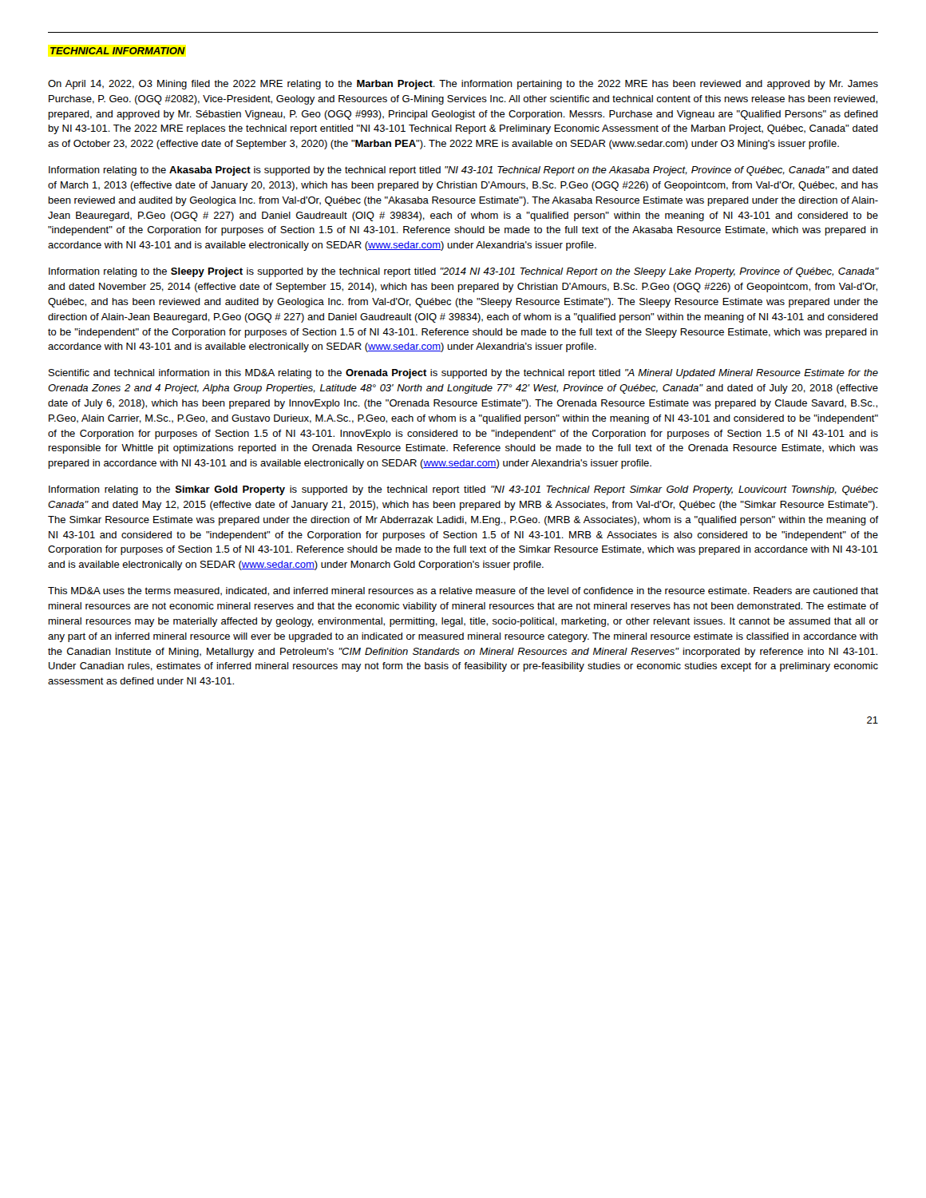TECHNICAL INFORMATION
On April 14, 2022, O3 Mining filed the 2022 MRE relating to the Marban Project. The information pertaining to the 2022 MRE has been reviewed and approved by Mr. James Purchase, P. Geo. (OGQ #2082), Vice-President, Geology and Resources of G-Mining Services Inc. All other scientific and technical content of this news release has been reviewed, prepared, and approved by Mr. Sébastien Vigneau, P. Geo (OGQ #993), Principal Geologist of the Corporation. Messrs. Purchase and Vigneau are "Qualified Persons" as defined by NI 43-101. The 2022 MRE replaces the technical report entitled "NI 43-101 Technical Report & Preliminary Economic Assessment of the Marban Project, Québec, Canada" dated as of October 23, 2022 (effective date of September 3, 2020) (the "Marban PEA"). The 2022 MRE is available on SEDAR (www.sedar.com) under O3 Mining's issuer profile.
Information relating to the Akasaba Project is supported by the technical report titled "NI 43-101 Technical Report on the Akasaba Project, Province of Québec, Canada" and dated of March 1, 2013 (effective date of January 20, 2013), which has been prepared by Christian D'Amours, B.Sc. P.Geo (OGQ #226) of Geopointcom, from Val-d'Or, Québec, and has been reviewed and audited by Geologica Inc. from Val-d'Or, Québec (the "Akasaba Resource Estimate"). The Akasaba Resource Estimate was prepared under the direction of Alain-Jean Beauregard, P.Geo (OGQ # 227) and Daniel Gaudreault (OIQ # 39834), each of whom is a "qualified person" within the meaning of NI 43-101 and considered to be "independent" of the Corporation for purposes of Section 1.5 of NI 43-101. Reference should be made to the full text of the Akasaba Resource Estimate, which was prepared in accordance with NI 43-101 and is available electronically on SEDAR (www.sedar.com) under Alexandria's issuer profile.
Information relating to the Sleepy Project is supported by the technical report titled "2014 NI 43-101 Technical Report on the Sleepy Lake Property, Province of Québec, Canada" and dated November 25, 2014 (effective date of September 15, 2014), which has been prepared by Christian D'Amours, B.Sc. P.Geo (OGQ #226) of Geopointcom, from Val-d'Or, Québec, and has been reviewed and audited by Geologica Inc. from Val-d'Or, Québec (the "Sleepy Resource Estimate"). The Sleepy Resource Estimate was prepared under the direction of Alain-Jean Beauregard, P.Geo (OGQ # 227) and Daniel Gaudreault (OIQ # 39834), each of whom is a "qualified person" within the meaning of NI 43-101 and considered to be "independent" of the Corporation for purposes of Section 1.5 of NI 43-101. Reference should be made to the full text of the Sleepy Resource Estimate, which was prepared in accordance with NI 43-101 and is available electronically on SEDAR (www.sedar.com) under Alexandria's issuer profile.
Scientific and technical information in this MD&A relating to the Orenada Project is supported by the technical report titled "A Mineral Updated Mineral Resource Estimate for the Orenada Zones 2 and 4 Project, Alpha Group Properties, Latitude 48° 03' North and Longitude 77° 42' West, Province of Québec, Canada" and dated of July 20, 2018 (effective date of July 6, 2018), which has been prepared by InnovExplo Inc. (the "Orenada Resource Estimate"). The Orenada Resource Estimate was prepared by Claude Savard, B.Sc., P.Geo, Alain Carrier, M.Sc., P.Geo, and Gustavo Durieux, M.A.Sc., P.Geo, each of whom is a "qualified person" within the meaning of NI 43-101 and considered to be "independent" of the Corporation for purposes of Section 1.5 of NI 43-101. InnovExplo is considered to be "independent" of the Corporation for purposes of Section 1.5 of NI 43-101 and is responsible for Whittle pit optimizations reported in the Orenada Resource Estimate. Reference should be made to the full text of the Orenada Resource Estimate, which was prepared in accordance with NI 43-101 and is available electronically on SEDAR (www.sedar.com) under Alexandria's issuer profile.
Information relating to the Simkar Gold Property is supported by the technical report titled "NI 43-101 Technical Report Simkar Gold Property, Louvicourt Township, Québec Canada" and dated May 12, 2015 (effective date of January 21, 2015), which has been prepared by MRB & Associates, from Val-d'Or, Québec (the "Simkar Resource Estimate"). The Simkar Resource Estimate was prepared under the direction of Mr Abderrazak Ladidi, M.Eng., P.Geo. (MRB & Associates), whom is a "qualified person" within the meaning of NI 43-101 and considered to be "independent" of the Corporation for purposes of Section 1.5 of NI 43-101. MRB & Associates is also considered to be "independent" of the Corporation for purposes of Section 1.5 of NI 43-101. Reference should be made to the full text of the Simkar Resource Estimate, which was prepared in accordance with NI 43-101 and is available electronically on SEDAR (www.sedar.com) under Monarch Gold Corporation's issuer profile.
This MD&A uses the terms measured, indicated, and inferred mineral resources as a relative measure of the level of confidence in the resource estimate. Readers are cautioned that mineral resources are not economic mineral reserves and that the economic viability of mineral resources that are not mineral reserves has not been demonstrated. The estimate of mineral resources may be materially affected by geology, environmental, permitting, legal, title, socio-political, marketing, or other relevant issues. It cannot be assumed that all or any part of an inferred mineral resource will ever be upgraded to an indicated or measured mineral resource category. The mineral resource estimate is classified in accordance with the Canadian Institute of Mining, Metallurgy and Petroleum's "CIM Definition Standards on Mineral Resources and Mineral Reserves" incorporated by reference into NI 43-101. Under Canadian rules, estimates of inferred mineral resources may not form the basis of feasibility or pre-feasibility studies or economic studies except for a preliminary economic assessment as defined under NI 43-101.
21